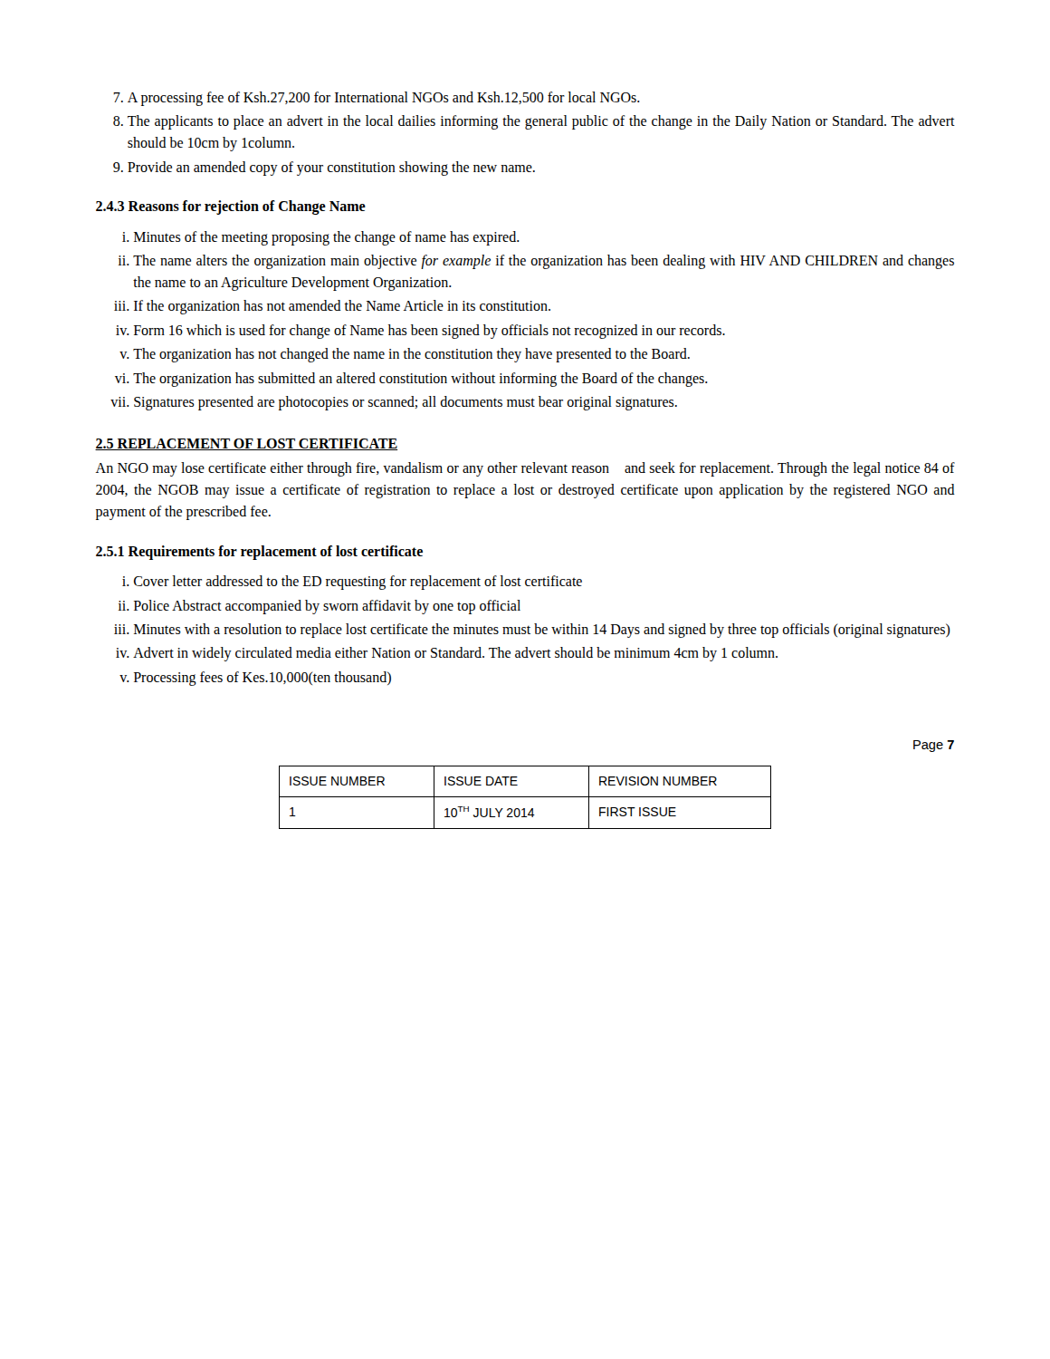A processing fee of Ksh.27,200 for International NGOs and Ksh.12,500 for local NGOs.
The applicants to place an advert in the local dailies informing the general public of the change in the Daily Nation or Standard. The advert should be 10cm by 1column.
Provide an amended copy of your constitution showing the new name.
2.4.3 Reasons for rejection of Change Name
Minutes of the meeting proposing the change of name has expired.
The name alters the organization main objective for example if the organization has been dealing with HIV AND CHILDREN and changes the name to an Agriculture Development Organization.
If the organization has not amended the Name Article in its constitution.
Form 16 which is used for change of Name has been signed by officials not recognized in our records.
The organization has not changed the name in the constitution they have presented to the Board.
The organization has submitted an altered constitution without informing the Board of the changes.
Signatures presented are photocopies or scanned; all documents must bear original signatures.
2.5 REPLACEMENT OF LOST CERTIFICATE
An NGO may lose certificate either through fire, vandalism or any other relevant reason and seek for replacement. Through the legal notice 84 of 2004, the NGOB may issue a certificate of registration to replace a lost or destroyed certificate upon application by the registered NGO and payment of the prescribed fee.
2.5.1 Requirements for replacement of lost certificate
Cover letter addressed to the ED requesting for replacement of lost certificate
Police Abstract accompanied by sworn affidavit by one top official
Minutes with a resolution to replace lost certificate the minutes must be within 14 Days and signed by three top officials (original signatures)
Advert in widely circulated media either Nation or Standard. The advert should be minimum 4cm by 1 column.
Processing fees of Kes.10,000(ten thousand)
Page 7
| ISSUE NUMBER | ISSUE DATE | REVISION NUMBER |
| 1 | 10 TH JULY 2014 | FIRST ISSUE |